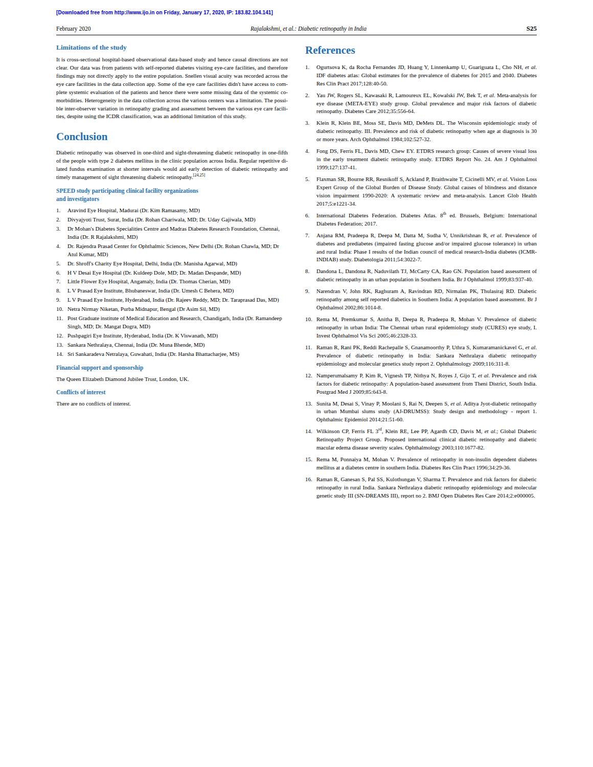[Downloaded free from http://www.ijo.in on Friday, January 17, 2020, IP: 183.82.104.141]
February 2020
Rajalakshmi, et al.: Diabetic retinopathy in India
S25
Limitations of the study
It is cross-sectional hospital-based observational data-based study and hence causal directions are not clear. Our data was from patients with self-reported diabetes visiting eye-care facilities, and therefore findings may not directly apply to the entire population. Snellen visual acuity was recorded across the eye care facilities in the data collection app. Some of the eye care facilities didn't have access to complete systemic evaluation of the patients and hence there were some missing data of the systemic co-morbidities. Heterogeneity in the data collection across the various centers was a limitation. The possible inter-observer variation in retinopathy grading and assessment between the various eye care facilities, despite using the ICDR classification, was an additional limitation of this study.
Conclusion
Diabetic retinopathy was observed in one-third and sight-threatening diabetic retinopathy in one-fifth of the people with type 2 diabetes mellitus in the clinic population across India. Regular repetitive dilated fundus examination at shorter intervals would aid early detection of diabetic retinopathy and timely management of sight threatening diabetic retinopathy.[24,25]
SPEED study participating clinical facility organizations
and investigators
Aravind Eye Hospital, Madurai (Dr. Kim Ramasamy, MD)
Divyajyoti Trust, Surat, India (Dr. Rohan Chariwala, MD; Dr. Uday Gajiwala, MD)
Dr Mohan's Diabetes Specialities Centre and Madras Diabetes Research Foundation, Chennai, India (Dr. R Rajalakshmi, MD)
Dr. Rajendra Prasad Center for Ophthalmic Sciences, New Delhi (Dr. Rohan Chawla, MD; Dr Atul Kumar, MD)
Dr. Shroff's Charity Eye Hospital, Delhi, India (Dr. Manisha Agarwal, MD)
H V Desai Eye Hospital (Dr. Kuldeep Dole, MD; Dr. Madan Despande, MD)
Little Flower Eye Hospital, Angamaly, India (Dr. Thomas Cherian, MD)
L V Prasad Eye Institute, Bhubaneswar, India (Dr. Umesh C Behera, MD)
L V Prasad Eye Institute, Hyderabad, India (Dr. Rajeev Reddy, MD; Dr. Taraprasad Das, MD)
Netra Nirmay Niketan, Purba Midnapur, Bengal (Dr Asim Sil, MD)
Post Graduate institute of Medical Education and Research, Chandigarh, India (Dr. Ramandeep Singh, MD; Dr. Mangat Dogra, MD)
Pushpagiri Eye Institute, Hyderabad, India (Dr. K Viswanath, MD)
Sankara Nethralaya, Chennai, India (Dr. Muna Bhende, MD)
Sri Sankaradeva Netralaya, Guwahati, India (Dr. Harsha Bhattacharjee, MS)
Financial support and sponsorship
The Queen Elizabeth Diamond Jubilee Trust, London, UK.
Conflicts of interest
There are no conflicts of interest.
References
Ogurtsova K, da Rocha Fernandes JD, Huang Y, Linnenkamp U, Guariguata L, Cho NH, et al. IDF diabetes atlas: Global estimates for the prevalence of diabetes for 2015 and 2040. Diabetes Res Clin Pract 2017;128:40-50.
Yau JW, Rogers SL, Kawasaki R, Lamoureux EL, Kowalski JW, Bek T, et al. Meta-analysis for eye disease (META-EYE) study group. Global prevalence and major risk factors of diabetic retinopathy. Diabetes Care 2012;35:556-64.
Klein R, Klein BE, Moss SE, Davis MD, DeMets DL. The Wisconsin epidemiologic study of diabetic retinopathy. III. Prevalence and risk of diabetic retinopathy when age at diagnosis is 30 or more years. Arch Ophthalmol 1984;102:527-32.
Fong DS, Ferris FL, Davis MD, Chew EY. ETDRS research group: Causes of severe visual loss in the early treatment diabetic retinopathy study. ETDRS Report No. 24. Am J Ophthalmol 1999;127:137-41.
Flaxman SR, Bourne RR, Resnikoff S, Ackland P, Braithwaite T, Cicinelli MV, et al. Vision Loss Expert Group of the Global Burden of Disease Study. Global causes of blindness and distance vision impairment 1990-2020: A systematic review and meta-analysis. Lancet Glob Health 2017;5:e1221-34.
International Diabetes Federation. Diabetes Atlas. 8th ed. Brussels, Belgium: International Diabetes Federation; 2017.
Anjana RM, Pradeepa R, Deepa M, Datta M, Sudha V, Unnikrishnan R, et al. Prevalence of diabetes and prediabetes (impaired fasting glucose and/or impaired glucose tolerance) in urban and rural India: Phase I results of the Indian council of medical research-India diabetes (ICMR-INDIAB) study. Diabetologia 2011;54:3022-7.
Dandona L, Dandona R, Naduvilath TJ, McCarty CA, Rao GN. Population based assessment of diabetic retinopathy in an urban population in Southern India. Br J Ophthalmol 1999;83:937-40.
Narendran V, John RK, Raghuram A, Ravindran RD, Nirmalan PK, Thulasiraj RD. Diabetic retinopathy among self reported diabetics in Southern India: A population based assessment. Br J Ophthalmol 2002;86:1014-8.
Rema M, Premkumar S, Anitha B, Deepa R, Pradeepa R, Mohan V. Prevalence of diabetic retinopathy in urban India: The Chennai urban rural epidemiology study (CURES) eye study, I. Invest Ophthalmol Vis Sci 2005;46:2328-33.
Raman R, Rani PK, Reddi Rachepalle S, Gnanamoorthy P, Uthra S, Kumaramanickavel G, et al. Prevalence of diabetic retinopathy in India: Sankara Nethralaya diabetic retinopathy epidemiology and molecular genetics study report 2. Ophthalmology 2009;116:311-8.
Namperumalsamy P, Kim R, Vignesh TP, Nithya N, Royes J, Gijo T, et al. Prevalence and risk factors for diabetic retinopathy: A population-based assessment from Theni District, South India. Postgrad Med J 2009;85:643-8.
Sunita M, Desai S, Vinay P, Moolani S, Rai N, Deepen S, et al. Aditya Jyot-diabetic retinopathy in urban Mumbai slums study (AJ-DRUMSS): Study design and methodology - report 1. Ophthalmic Epidemiol 2014;21:51-60.
Wilkinson CP, Ferris FL 3rd, Klein RE, Lee PP, Agardh CD, Davis M, et al.; Global Diabetic Retinopathy Project Group. Proposed international clinical diabetic retinopathy and diabetic macular edema disease severity scales. Ophthalmology 2003;110:1677-82.
Rema M, Ponnaiya M, Mohan V. Prevalence of retinopathy in non-insulin dependent diabetes mellitus at a diabetes centre in southern India. Diabetes Res Clin Pract 1996;34:29-36.
Raman R, Ganesan S, Pal SS, Kulothungan V, Sharma T. Prevalence and risk factors for diabetic retinopathy in rural India. Sankara Nethralaya diabetic retinopathy epidemiology and molecular genetic study III (SN-DREAMS III), report no 2. BMJ Open Diabetes Res Care 2014;2:e000005.